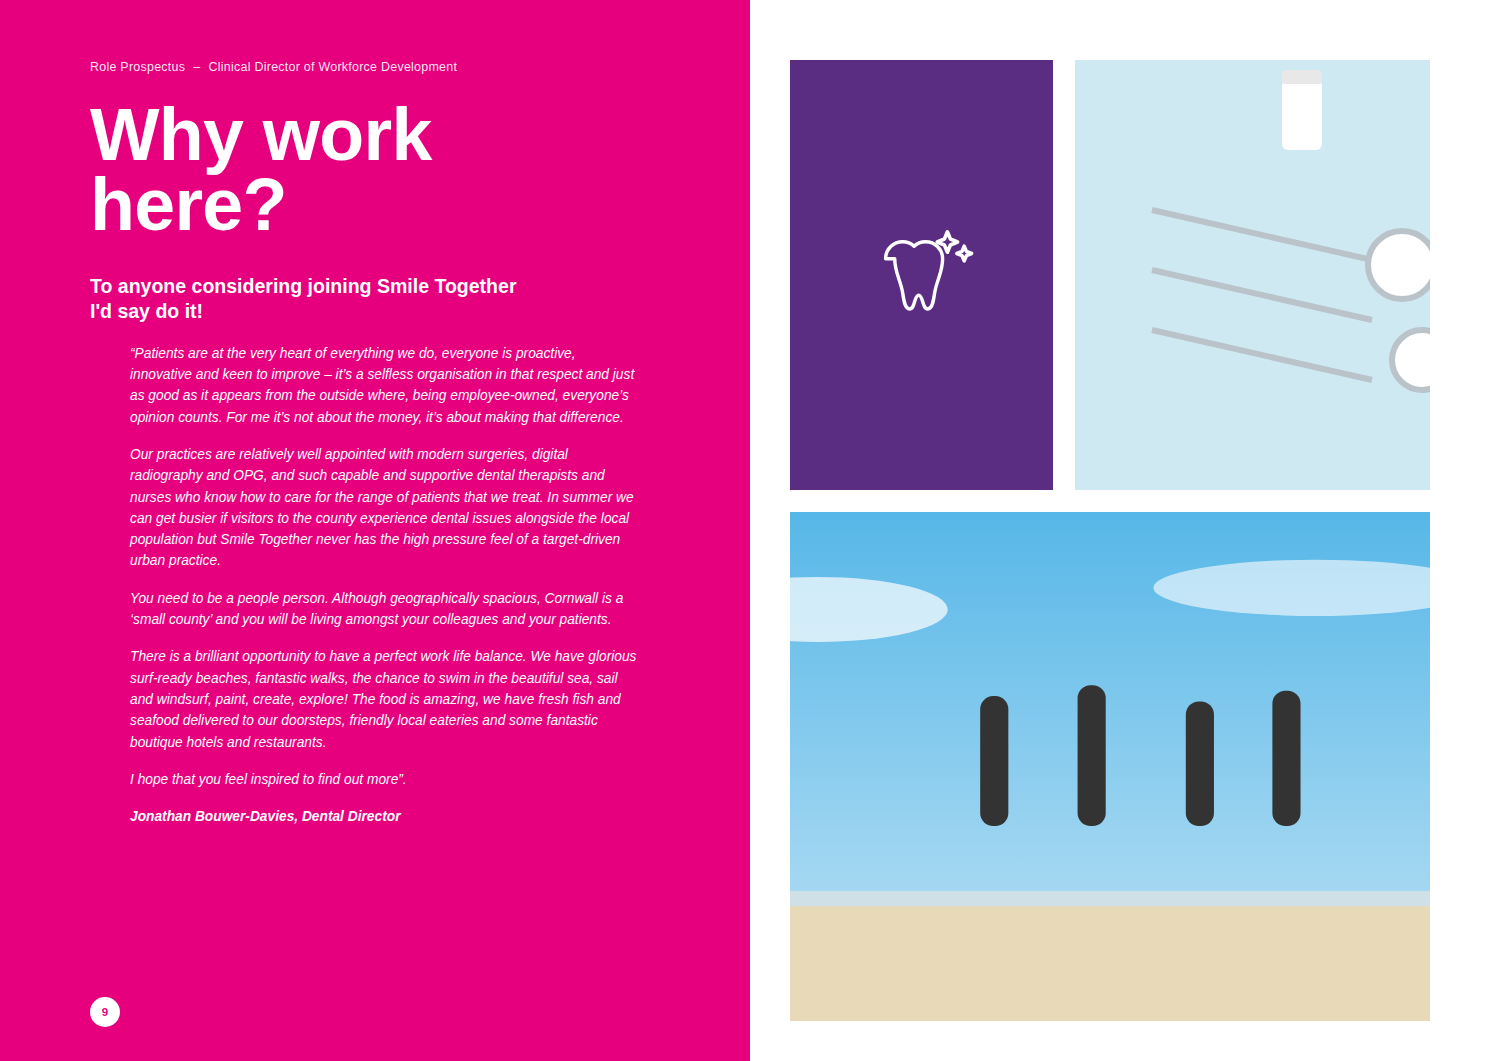Role Prospectus – Clinical Director of Workforce Development
Why work
here?
To anyone considering joining Smile Together
I'd say do it!
“Patients are at the very heart of everything we do, everyone is proactive, innovative and keen to improve – it’s a selfless organisation in that respect and just as good as it appears from the outside where, being employee-owned, everyone’s opinion counts. For me it’s not about the money, it’s about making that difference.
Our practices are relatively well appointed with modern surgeries, digital radiography and OPG, and such capable and supportive dental therapists and nurses who know how to care for the range of patients that we treat. In summer we can get busier if visitors to the county experience dental issues alongside the local population but Smile Together never has the high pressure feel of a target-driven urban practice.
You need to be a people person. Although geographically spacious, Cornwall is a ‘small county’ and you will be living amongst your colleagues and your patients.
There is a brilliant opportunity to have a perfect work life balance. We have glorious surf-ready beaches, fantastic walks, the chance to swim in the beautiful sea, sail and windsurf, paint, create, explore! The food is amazing, we have fresh fish and seafood delivered to our doorsteps, friendly local eateries and some fantastic boutique hotels and restaurants.
I hope that you feel inspired to find out more”.
Jonathan Bouwer-Davies, Dental Director
9